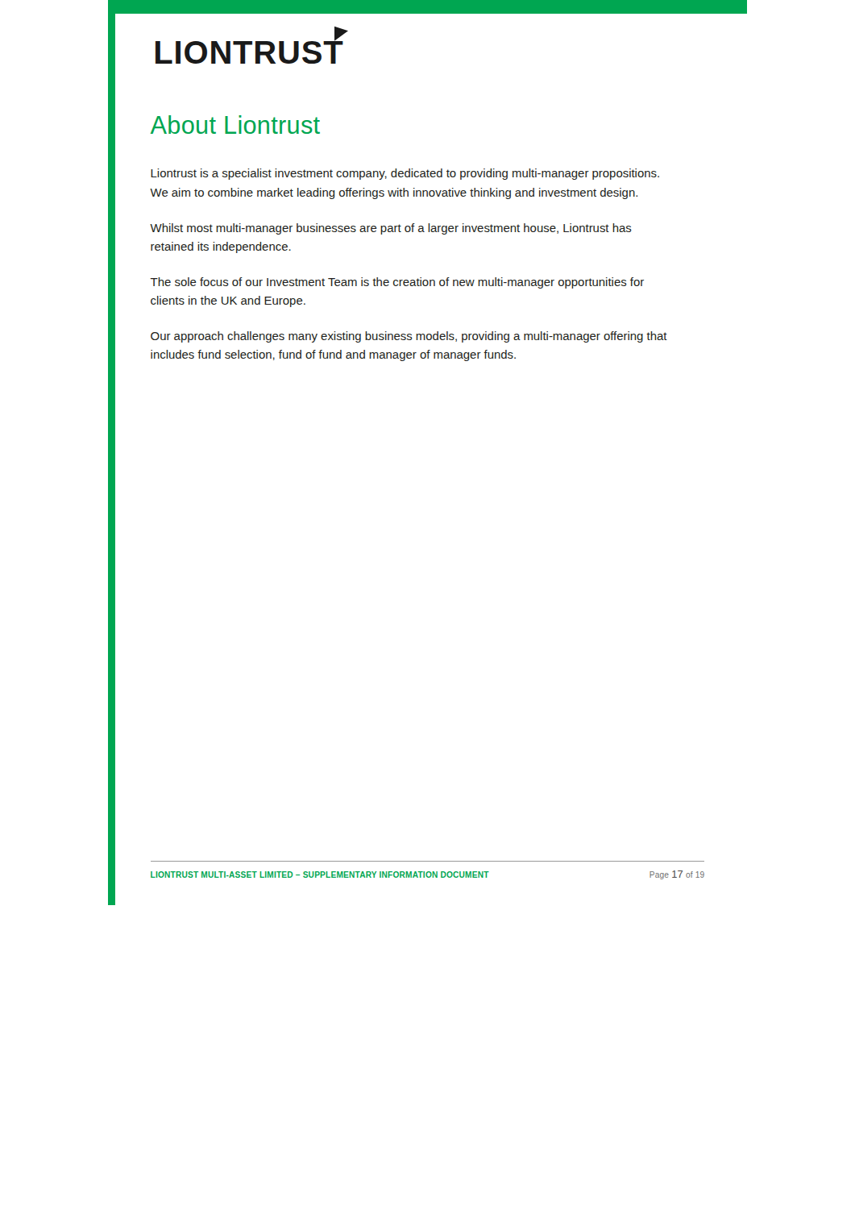LIONTRUST
About Liontrust
Liontrust is a specialist investment company, dedicated to providing multi-manager propositions. We aim to combine market leading offerings with innovative thinking and investment design.
Whilst most multi-manager businesses are part of a larger investment house, Liontrust has retained its independence.
The sole focus of our Investment Team is the creation of new multi-manager opportunities for clients in the UK and Europe.
Our approach challenges many existing business models, providing a multi-manager offering that includes fund selection, fund of fund and manager of manager funds.
LIONTRUST MULTI-ASSET LIMITED – SUPPLEMENTARY INFORMATION DOCUMENT
Page 17 of 19